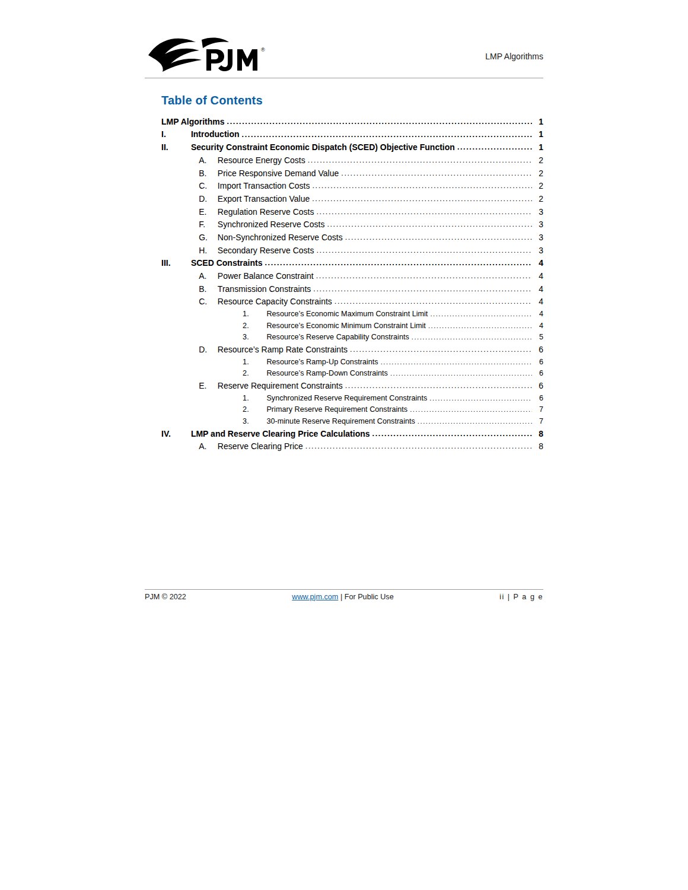®
LMP Algorithms
Table of Contents
LMP Algorithms ........................................................................................................................................... 1
I. Introduction ................................................................................................................................................. 1
II. Security Constraint Economic Dispatch (SCED) Objective Function .......................................................... 1
A. Resource Energy Costs ......................................................................................................................... 2
B. Price Responsive Demand Value ........................................................................................................... 2
C. Import Transaction Costs ......................................................................................................................... 2
D. Export Transaction Value ......................................................................................................................... 2
E. Regulation Reserve Costs ....................................................................................................................... 3
F. Synchronized Reserve Costs ................................................................................................................... 3
G. Non-Synchronized Reserve Costs ......................................................................................................... 3
H. Secondary Reserve Costs ....................................................................................................................... 3
III. SCED Constraints ......................................................................................................................... 4
A. Power Balance Constraint ....................................................................................................................... 4
B. Transmission Constraints ......................................................................................................................... 4
C. Resource Capacity Constraints ............................................................................................................. 4
1. Resource’s Economic Maximum Constraint Limit ....................................................................................... 4
2. Resource’s Economic Minimum Constraint Limit ........................................................................................ 4
3. Resource’s Reserve Capability Constraints ............................................................................................... 5
D. Resource’s Ramp Rate Constraints ....................................................................................................... 6
1. Resource’s Ramp-Up Constraints ......................................................................................................... 6
2. Resource’s Ramp-Down Constraints .................................................................................................... 6
E. Reserve Requirement Constraints ......................................................................................................... 6
1. Synchronized Reserve Requirement Constraints ....................................................................................... 6
2. Primary Reserve Requirement Constraints ............................................................................................... 7
3. 30-minute Reserve Requirement Constraints ............................................................................................ 7
IV. LMP and Reserve Clearing Price Calculations .............................................................................................. 8
A. Reserve Clearing Price ......................................................................................................................... 8
PJM © 2022
www.pjm.com | For Public Use
ii | P a g e